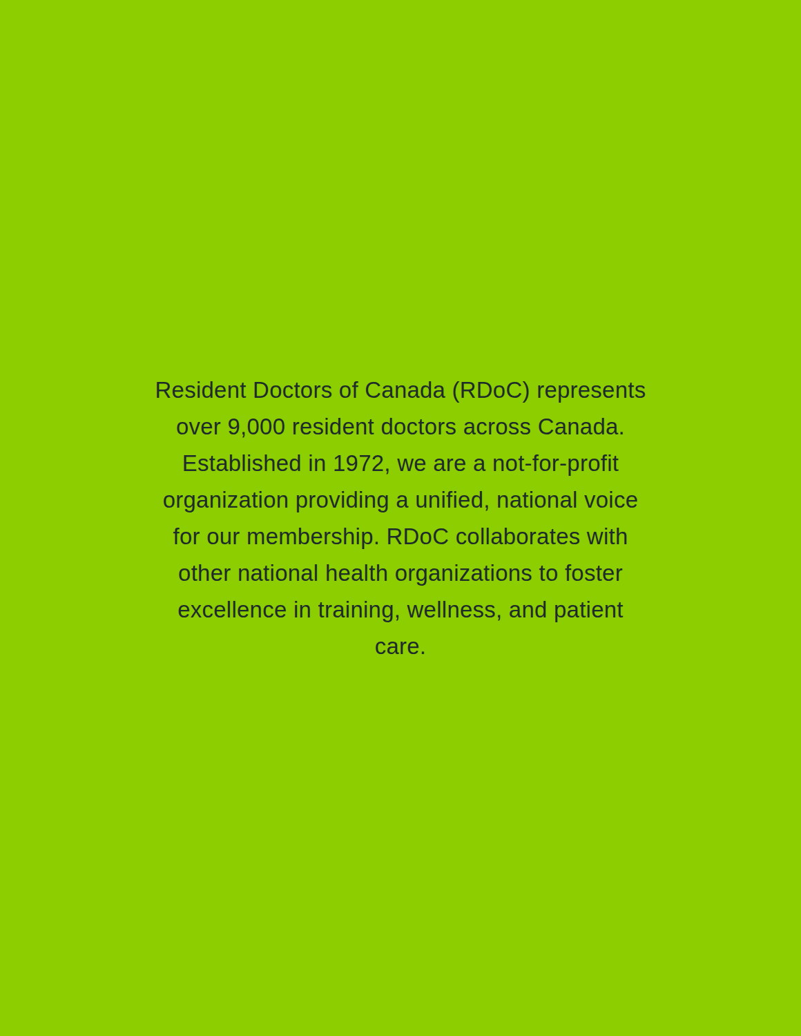Resident Doctors of Canada (RDoC) represents over 9,000 resident doctors across Canada. Established in 1972, we are a not-for-profit organization providing a unified, national voice for our membership. RDoC collaborates with other national health organizations to foster excellence in training, wellness, and patient care.